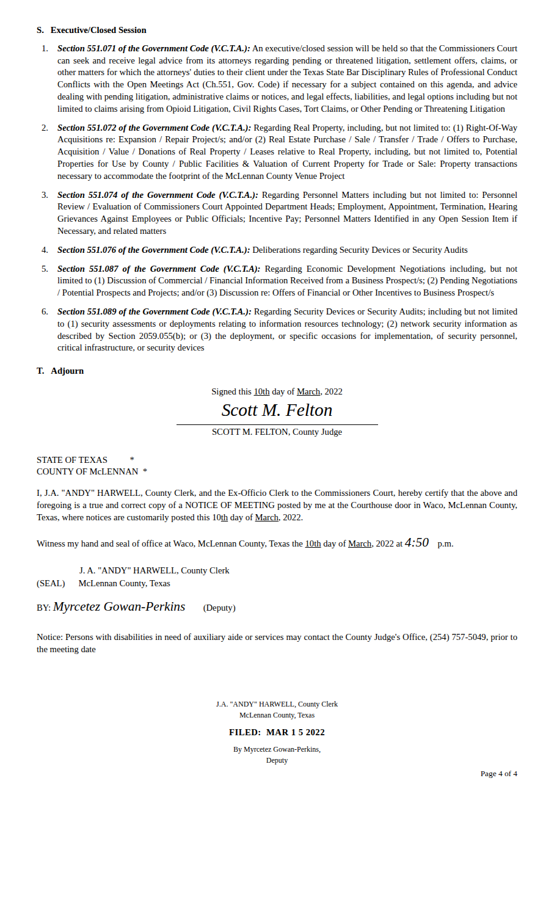S. Executive/Closed Session
Section 551.071 of the Government Code (V.C.T.A.): An executive/closed session will be held so that the Commissioners Court can seek and receive legal advice from its attorneys regarding pending or threatened litigation, settlement offers, claims, or other matters for which the attorneys' duties to their client under the Texas State Bar Disciplinary Rules of Professional Conduct Conflicts with the Open Meetings Act (Ch.551, Gov. Code) if necessary for a subject contained on this agenda, and advice dealing with pending litigation, administrative claims or notices, and legal effects, liabilities, and legal options including but not limited to claims arising from Opioid Litigation, Civil Rights Cases, Tort Claims, or Other Pending or Threatening Litigation
Section 551.072 of the Government Code (V.C.T.A.): Regarding Real Property, including, but not limited to: (1) Right-Of-Way Acquisitions re: Expansion / Repair Project/s; and/or (2) Real Estate Purchase / Sale / Transfer / Trade / Offers to Purchase, Acquisition / Value / Donations of Real Property / Leases relative to Real Property, including, but not limited to, Potential Properties for Use by County / Public Facilities & Valuation of Current Property for Trade or Sale: Property transactions necessary to accommodate the footprint of the McLennan County Venue Project
Section 551.074 of the Government Code (V.C.T.A.): Regarding Personnel Matters including but not limited to: Personnel Review / Evaluation of Commissioners Court Appointed Department Heads; Employment, Appointment, Termination, Hearing Grievances Against Employees or Public Officials; Incentive Pay; Personnel Matters Identified in any Open Session Item if Necessary, and related matters
Section 551.076 of the Government Code (V.C.T.A.): Deliberations regarding Security Devices or Security Audits
Section 551.087 of the Government Code (V.C.T.A): Regarding Economic Development Negotiations including, but not limited to (1) Discussion of Commercial / Financial Information Received from a Business Prospect/s; (2) Pending Negotiations / Potential Prospects and Projects; and/or (3) Discussion re: Offers of Financial or Other Incentives to Business Prospect/s
Section 551.089 of the Government Code (V.C.T.A.): Regarding Security Devices or Security Audits; including but not limited to (1) security assessments or deployments relating to information resources technology; (2) network security information as described by Section 2059.055(b); or (3) the deployment, or specific occasions for implementation, of security personnel, critical infrastructure, or security devices
T. Adjourn
Signed this 10th day of March, 2022
Scott M. Felton
SCOTT M. FELTON, County Judge
STATE OF TEXAS *
COUNTY OF McLENNAN *
I, J.A. "ANDY" HARWELL, County Clerk, and the Ex-Officio Clerk to the Commissioners Court, hereby certify that the above and foregoing is a true and correct copy of a NOTICE OF MEETING posted by me at the Courthouse door in Waco, McLennan County, Texas, where notices are customarily posted this 10th day of March, 2022.
Witness my hand and seal of office at Waco, McLennan County, Texas the 10th day of March, 2022 at 4:50 p.m.
J. A. "ANDY" HARWELL, County Clerk
(SEAL) McLennan County, Texas
BY: Myrcetez Gowan-Perkins (Deputy)
Notice: Persons with disabilities in need of auxiliary aide or services may contact the County Judge's Office, (254) 757-5049, prior to the meeting date
J.A. "ANDY" HARWELL, County Clerk
McLennan County, Texas
FILED: MAR 1 5 2022
By Myrcetez Gowan-Perkins,
Deputy
Page 4 of 4